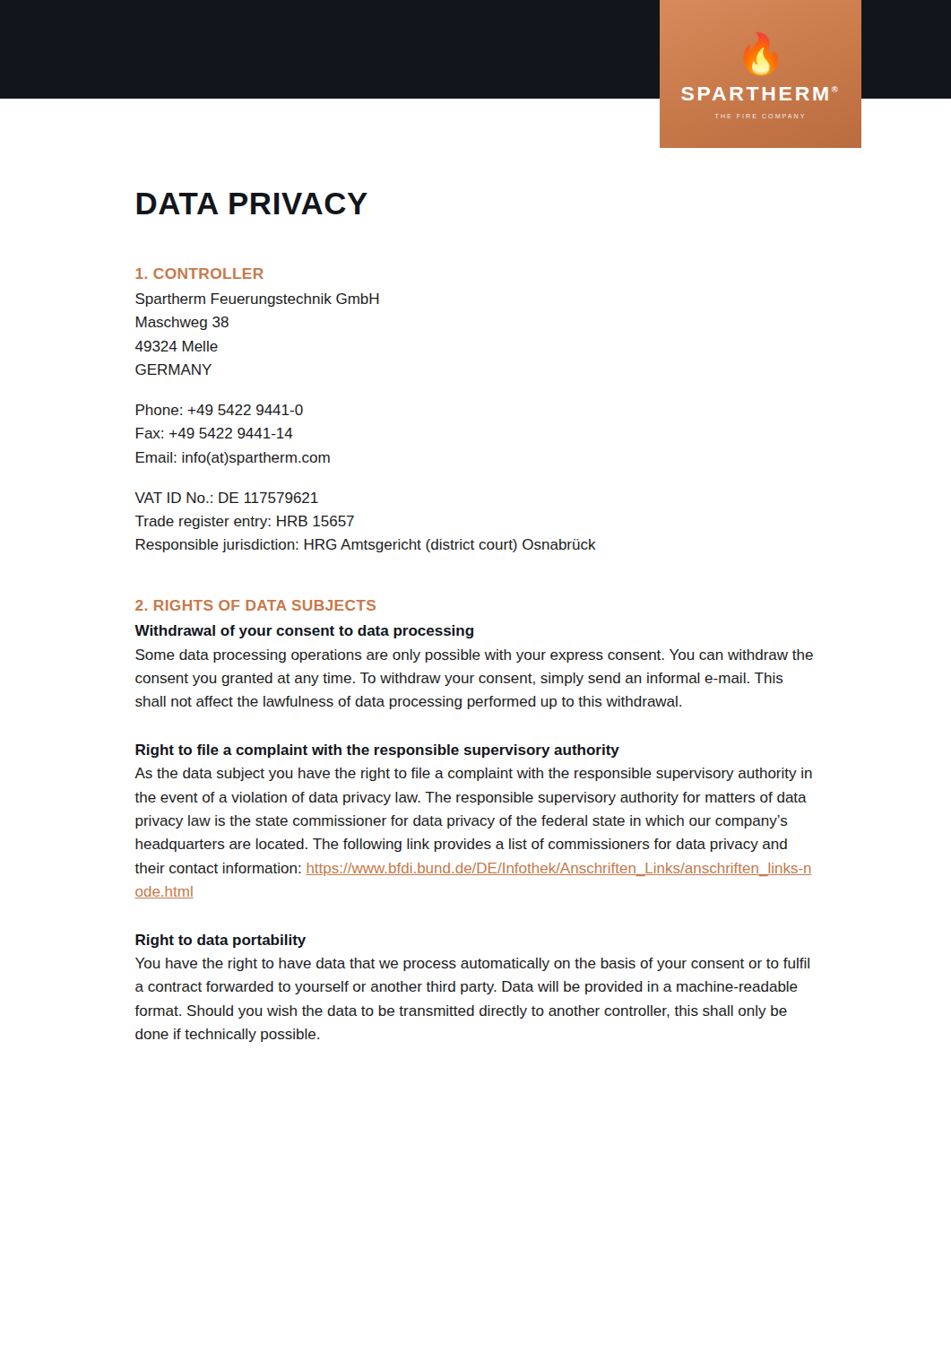🔥
SPARTHERM®
The Fire Company
Data Privacy
1. Controller
Spartherm Feuerungstechnik GmbH
Maschweg 38
49324 Melle
GERMANY
Phone: +49 5422 9441-0
Fax: +49 5422 9441-14
Email: info(at)spartherm.com
VAT ID No.: DE 117579621
Trade register entry: HRB 15657
Responsible jurisdiction: HRG Amtsgericht (district court) Osnabrück
2. Rights of data subjects
Withdrawal of your consent to data processing
Some data processing operations are only possible with your express consent. You can withdraw the consent you granted at any time. To withdraw your consent, simply send an informal e-mail. This shall not affect the lawfulness of data processing performed up to this withdrawal.
Right to file a complaint with the responsible supervisory authority
As the data subject you have the right to file a complaint with the responsible supervisory authority in the event of a violation of data privacy law. The responsible supervisory authority for matters of data privacy law is the state commissioner for data privacy of the federal state in which our company’s headquarters are located. The following link provides a list of commissioners for data privacy and their contact information: https://www.bfdi.bund.de/DE/Infothek/Anschriften_Links/anschriften_links-node.html
Right to data portability
You have the right to have data that we process automatically on the basis of your consent or to fulfil a contract forwarded to yourself or another third party. Data will be provided in a machine-readable format. Should you wish the data to be transmitted directly to another controller, this shall only be done if technically possible.